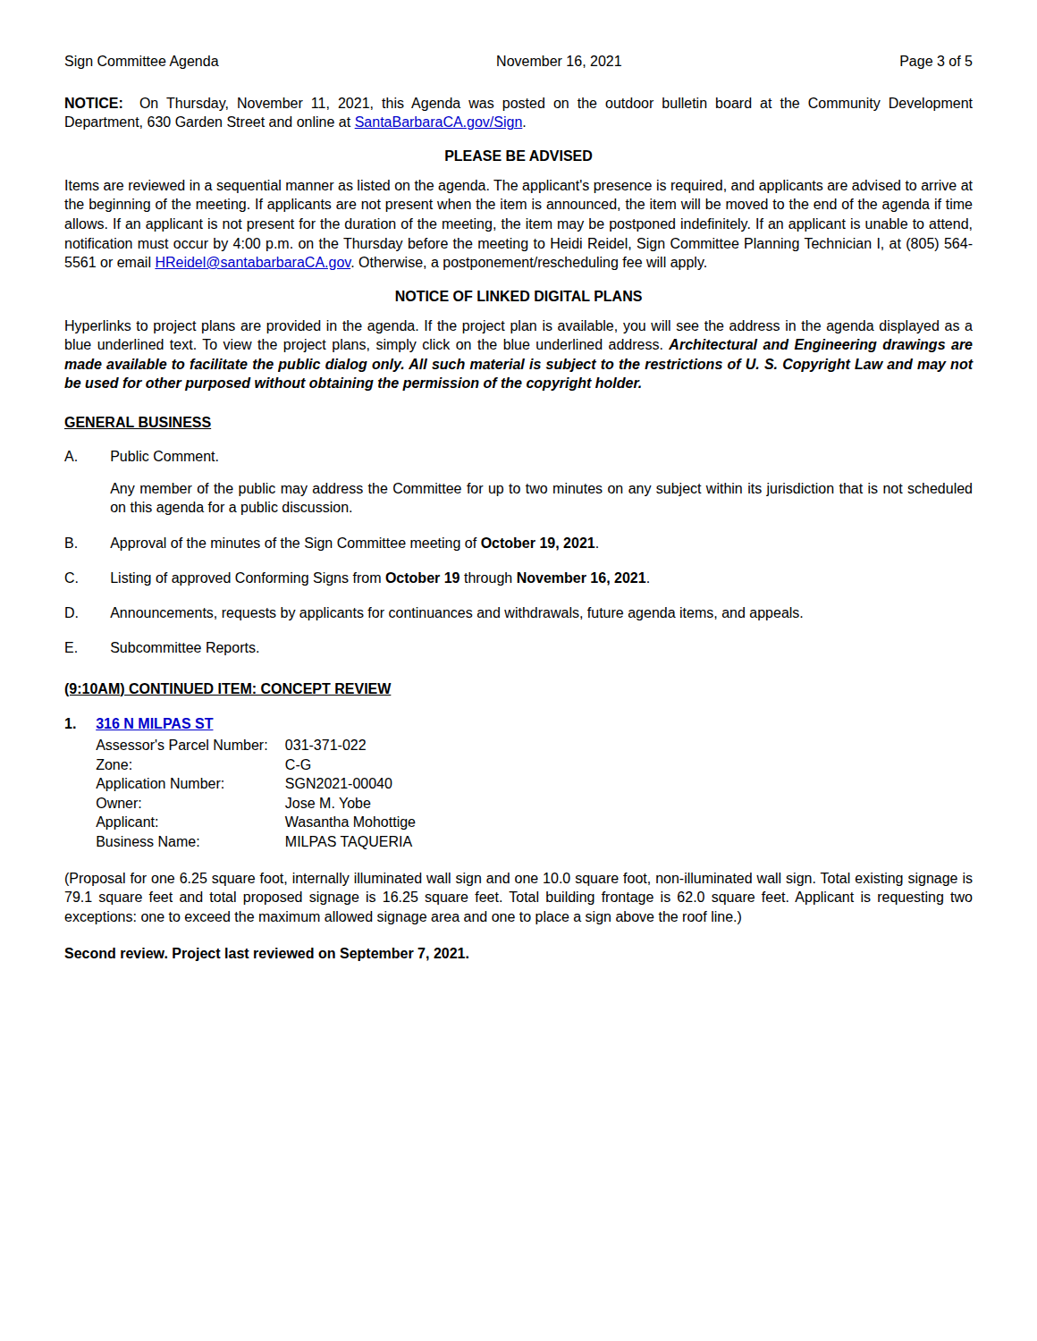Sign Committee Agenda
November 16, 2021
Page 3 of 5
NOTICE: On Thursday, November 11, 2021, this Agenda was posted on the outdoor bulletin board at the Community Development Department, 630 Garden Street and online at SantaBarbaraCA.gov/Sign.
PLEASE BE ADVISED
Items are reviewed in a sequential manner as listed on the agenda. The applicant's presence is required, and applicants are advised to arrive at the beginning of the meeting. If applicants are not present when the item is announced, the item will be moved to the end of the agenda if time allows. If an applicant is not present for the duration of the meeting, the item may be postponed indefinitely. If an applicant is unable to attend, notification must occur by 4:00 p.m. on the Thursday before the meeting to Heidi Reidel, Sign Committee Planning Technician I, at (805) 564-5561 or email HReidel@santabarbaraCA.gov. Otherwise, a postponement/rescheduling fee will apply.
NOTICE OF LINKED DIGITAL PLANS
Hyperlinks to project plans are provided in the agenda. If the project plan is available, you will see the address in the agenda displayed as a blue underlined text. To view the project plans, simply click on the blue underlined address. Architectural and Engineering drawings are made available to facilitate the public dialog only. All such material is subject to the restrictions of U. S. Copyright Law and may not be used for other purposed without obtaining the permission of the copyright holder.
GENERAL BUSINESS
A.
Public Comment.
Any member of the public may address the Committee for up to two minutes on any subject within its jurisdiction that is not scheduled on this agenda for a public discussion.
B.
Approval of the minutes of the Sign Committee meeting of October 19, 2021.
C.
Listing of approved Conforming Signs from October 19 through November 16, 2021.
D.
Announcements, requests by applicants for continuances and withdrawals, future agenda items, and appeals.
E.
Subcommittee Reports.
(9:10AM) CONTINUED ITEM: CONCEPT REVIEW
1.
316 N MILPAS ST
| Assessor's Parcel Number: | 031-371-022 |
| Zone: | C-G |
| Application Number: | SGN2021-00040 |
| Owner: | Jose M. Yobe |
| Applicant: | Wasantha Mohottige |
| Business Name: | MILPAS TAQUERIA |
(Proposal for one 6.25 square foot, internally illuminated wall sign and one 10.0 square foot, non-illuminated wall sign. Total existing signage is 79.1 square feet and total proposed signage is 16.25 square feet. Total building frontage is 62.0 square feet. Applicant is requesting two exceptions: one to exceed the maximum allowed signage area and one to place a sign above the roof line.)
Second review. Project last reviewed on September 7, 2021.